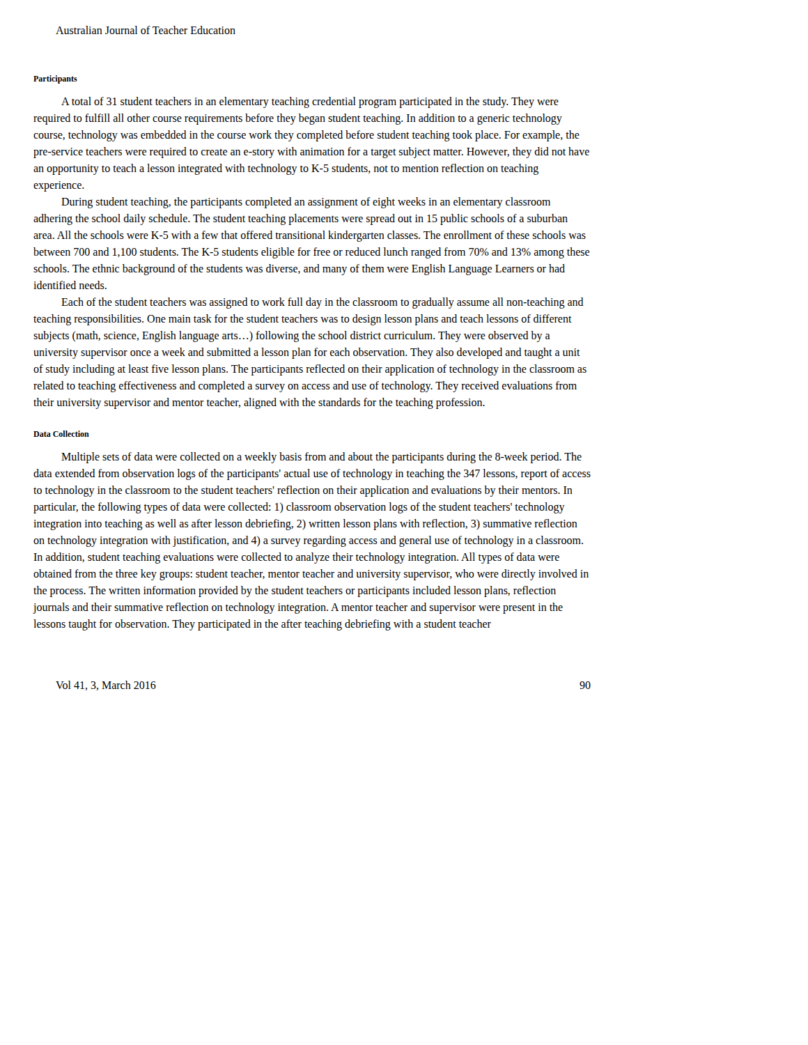Australian Journal of Teacher Education
Participants
A total of 31 student teachers in an elementary teaching credential program participated in the study. They were required to fulfill all other course requirements before they began student teaching. In addition to a generic technology course, technology was embedded in the course work they completed before student teaching took place. For example, the pre-service teachers were required to create an e-story with animation for a target subject matter. However, they did not have an opportunity to teach a lesson integrated with technology to K-5 students, not to mention reflection on teaching experience.
During student teaching, the participants completed an assignment of eight weeks in an elementary classroom adhering the school daily schedule. The student teaching placements were spread out in 15 public schools of a suburban area. All the schools were K-5 with a few that offered transitional kindergarten classes. The enrollment of these schools was between 700 and 1,100 students. The K-5 students eligible for free or reduced lunch ranged from 70% and 13% among these schools. The ethnic background of the students was diverse, and many of them were English Language Learners or had identified needs.
Each of the student teachers was assigned to work full day in the classroom to gradually assume all non-teaching and teaching responsibilities. One main task for the student teachers was to design lesson plans and teach lessons of different subjects (math, science, English language arts…) following the school district curriculum. They were observed by a university supervisor once a week and submitted a lesson plan for each observation. They also developed and taught a unit of study including at least five lesson plans. The participants reflected on their application of technology in the classroom as related to teaching effectiveness and completed a survey on access and use of technology. They received evaluations from their university supervisor and mentor teacher, aligned with the standards for the teaching profession.
Data Collection
Multiple sets of data were collected on a weekly basis from and about the participants during the 8-week period. The data extended from observation logs of the participants' actual use of technology in teaching the 347 lessons, report of access to technology in the classroom to the student teachers' reflection on their application and evaluations by their mentors. In particular, the following types of data were collected: 1) classroom observation logs of the student teachers' technology integration into teaching as well as after lesson debriefing, 2) written lesson plans with reflection, 3) summative reflection on technology integration with justification, and 4) a survey regarding access and general use of technology in a classroom. In addition, student teaching evaluations were collected to analyze their technology integration. All types of data were obtained from the three key groups: student teacher, mentor teacher and university supervisor, who were directly involved in the process. The written information provided by the student teachers or participants included lesson plans, reflection journals and their summative reflection on technology integration. A mentor teacher and supervisor were present in the lessons taught for observation. They participated in the after teaching debriefing with a student teacher
Vol 41, 3, March 2016 90